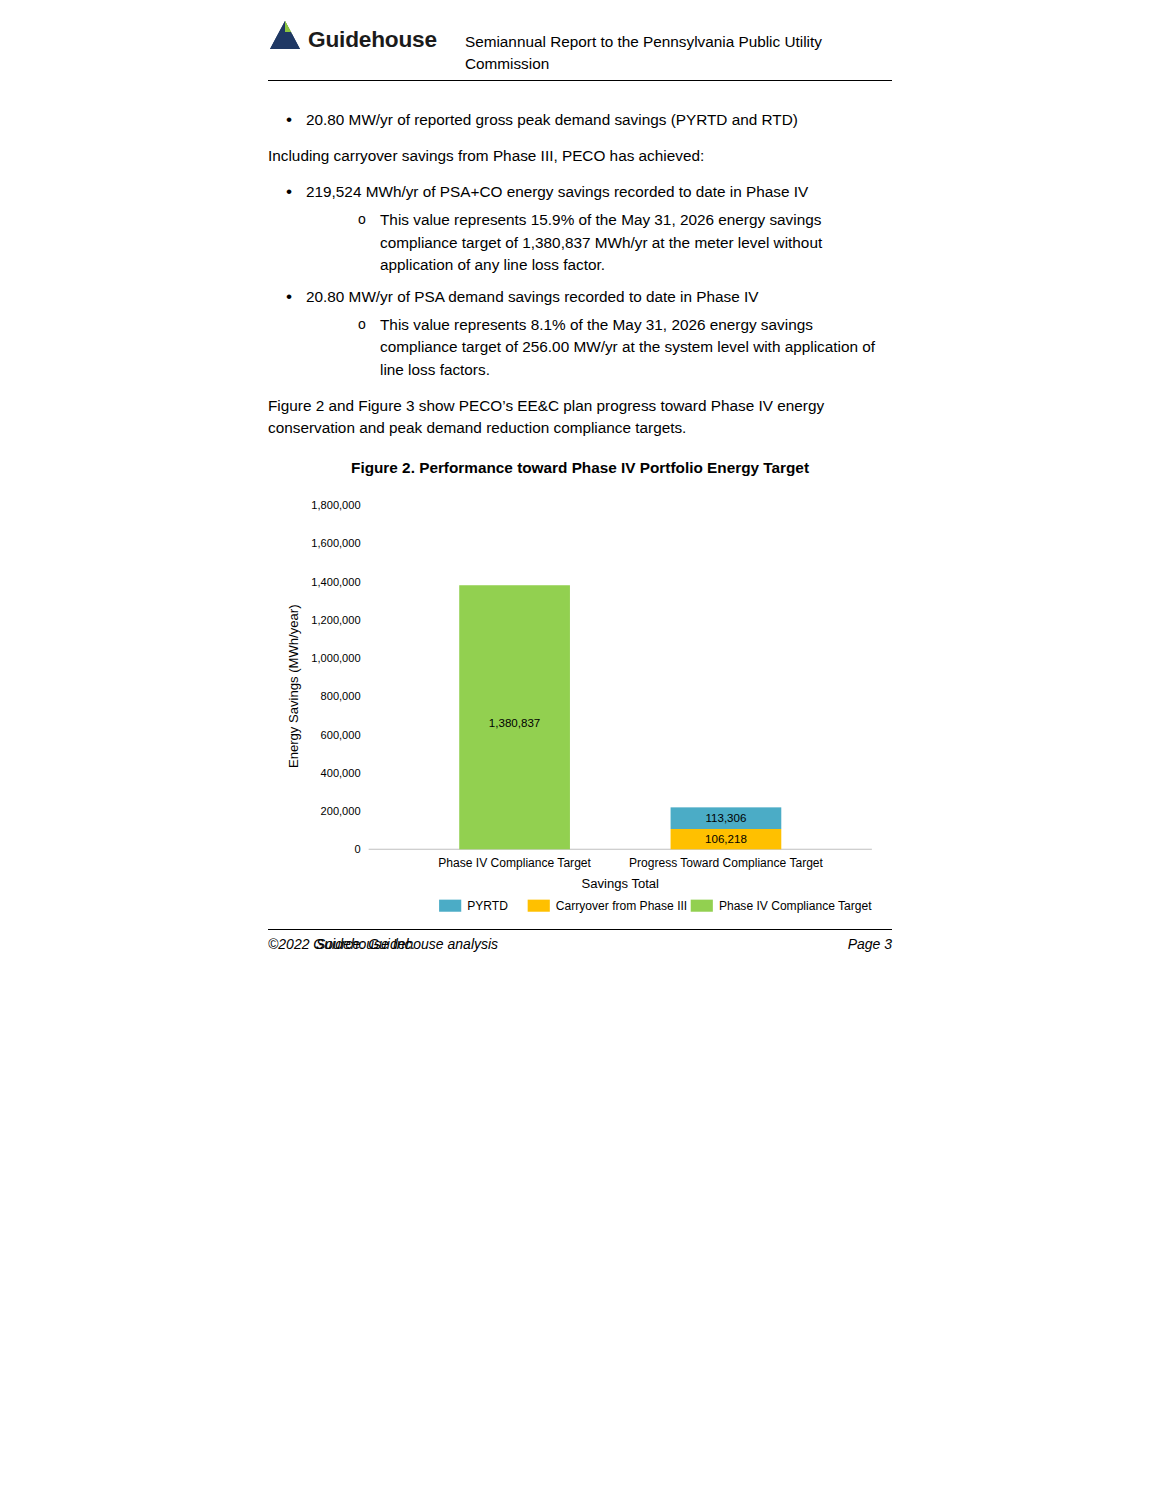Guidehouse
Semiannual Report to the Pennsylvania Public Utility Commission
20.80 MW/yr of reported gross peak demand savings (PYRTD and RTD)
Including carryover savings from Phase III, PECO has achieved:
219,524 MWh/yr of PSA+CO energy savings recorded to date in Phase IV
This value represents 15.9% of the May 31, 2026 energy savings compliance target of 1,380,837 MWh/yr at the meter level without application of any line loss factor.
20.80 MW/yr of PSA demand savings recorded to date in Phase IV
This value represents 8.1% of the May 31, 2026 energy savings compliance target of 256.00 MW/yr at the system level with application of line loss factors.
Figure 2 and Figure 3 show PECO’s EE&C plan progress toward Phase IV energy conservation and peak demand reduction compliance targets.
Figure 2. Performance toward Phase IV Portfolio Energy Target
1,800,000 1,600,000 1,400,000 1,200,000 1,000,000 800,000 600,000 400,000 200,000 0 Energy Savings (MWh/year) 1,380,837 113,306 106,218 Phase IV Compliance Target Progress Toward Compliance Target Savings Total PYRTD Carryover from Phase III Phase IV Compliance Target
Source: Guidehouse analysis
©2022 Guidehouse Inc.
Page 3